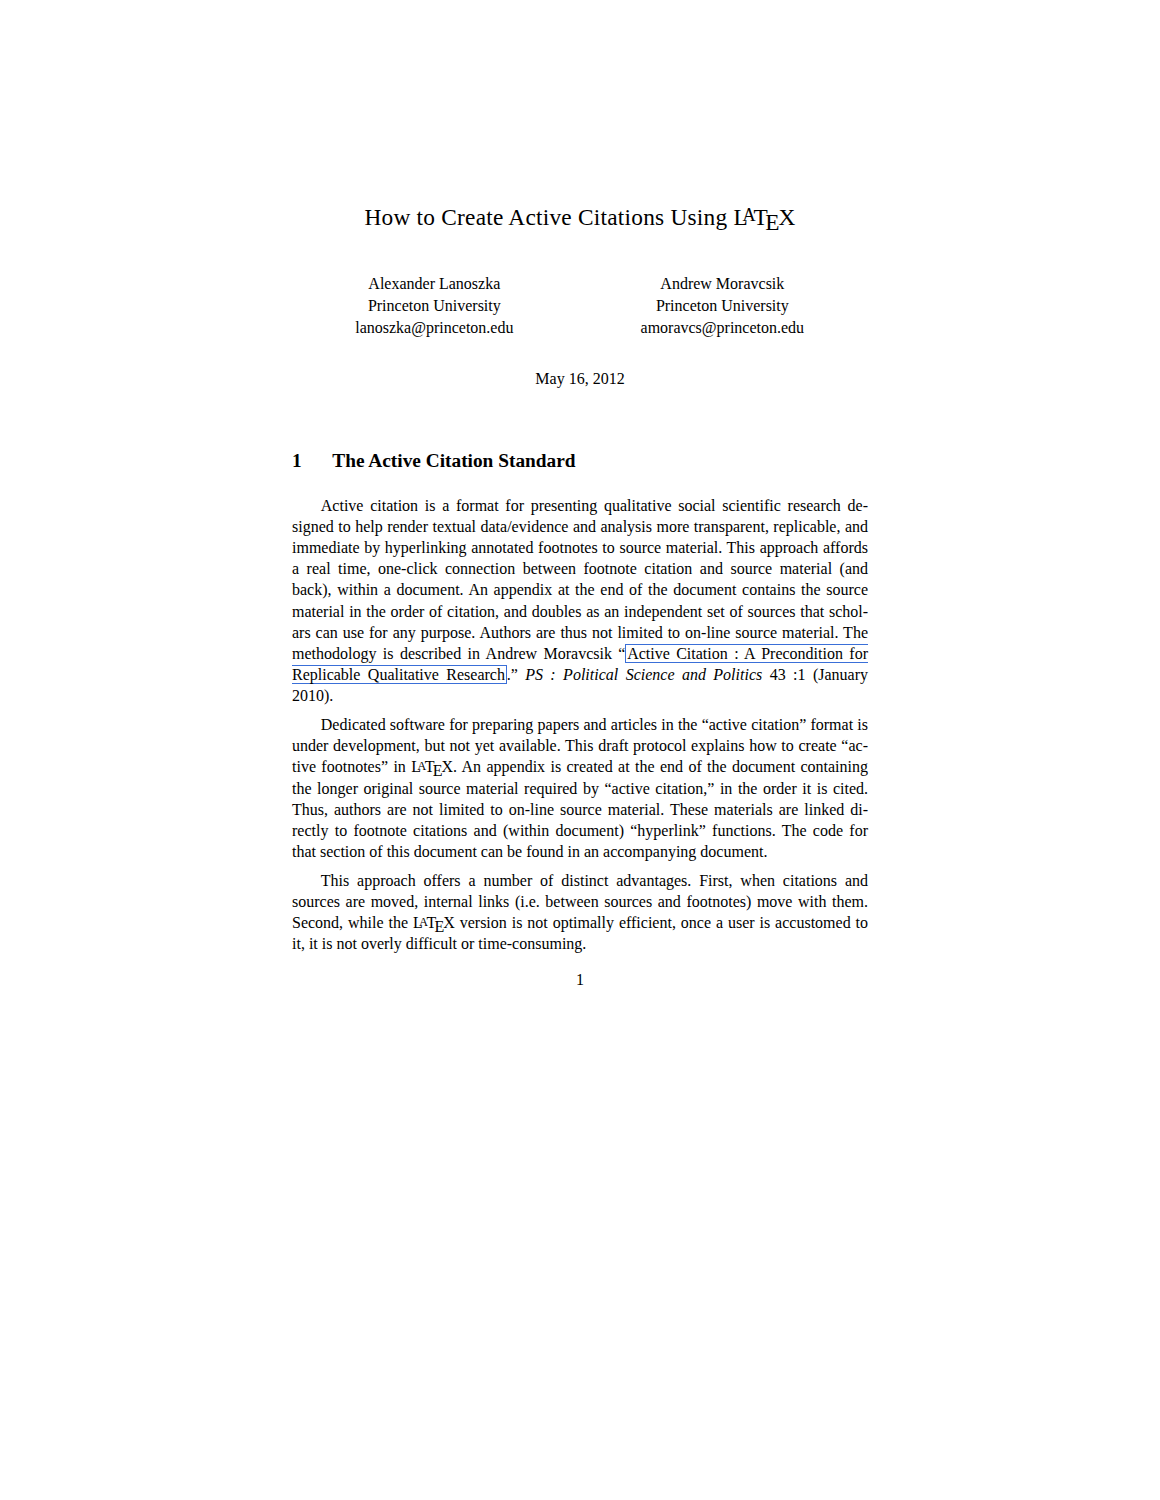How to Create Active Citations Using La Te X
| Alexander Lanoszka Princeton University lanoszka@princeton.edu | Andrew Moravcsik Princeton University amoravcs@princeton.edu |
May 16, 2012
1 The Active Citation Standard
Active citation is a format for presenting qualitative social scientific research designed to help render textual data/evidence and analysis more transparent, replicable, and immediate by hyperlinking annotated footnotes to source material. This approach affords a real time, one-click connection between footnote citation and source material (and back), within a document. An appendix at the end of the document contains the source material in the order of citation, and doubles as an independent set of sources that scholars can use for any purpose. Authors are thus not limited to on-line source material. The methodology is described in Andrew Moravcsik “Active Citation : A Precondition for Replicable Qualitative Research.” PS : Political Science and Politics 43 :1 (January 2010).
Dedicated software for preparing papers and articles in the “active citation” format is under development, but not yet available. This draft protocol explains how to create “active footnotes” in La Te X. An appendix is created at the end of the document containing the longer original source material required by “active citation,” in the order it is cited. Thus, authors are not limited to on-line source material. These materials are linked directly to footnote citations and (within document) “hyperlink” functions. The code for that section of this document can be found in an accompanying document.
This approach offers a number of distinct advantages. First, when citations and sources are moved, internal links (i.e. between sources and footnotes) move with them. Second, while the La Te X version is not optimally efficient, once a user is accustomed to it, it is not overly difficult or time-consuming.
1